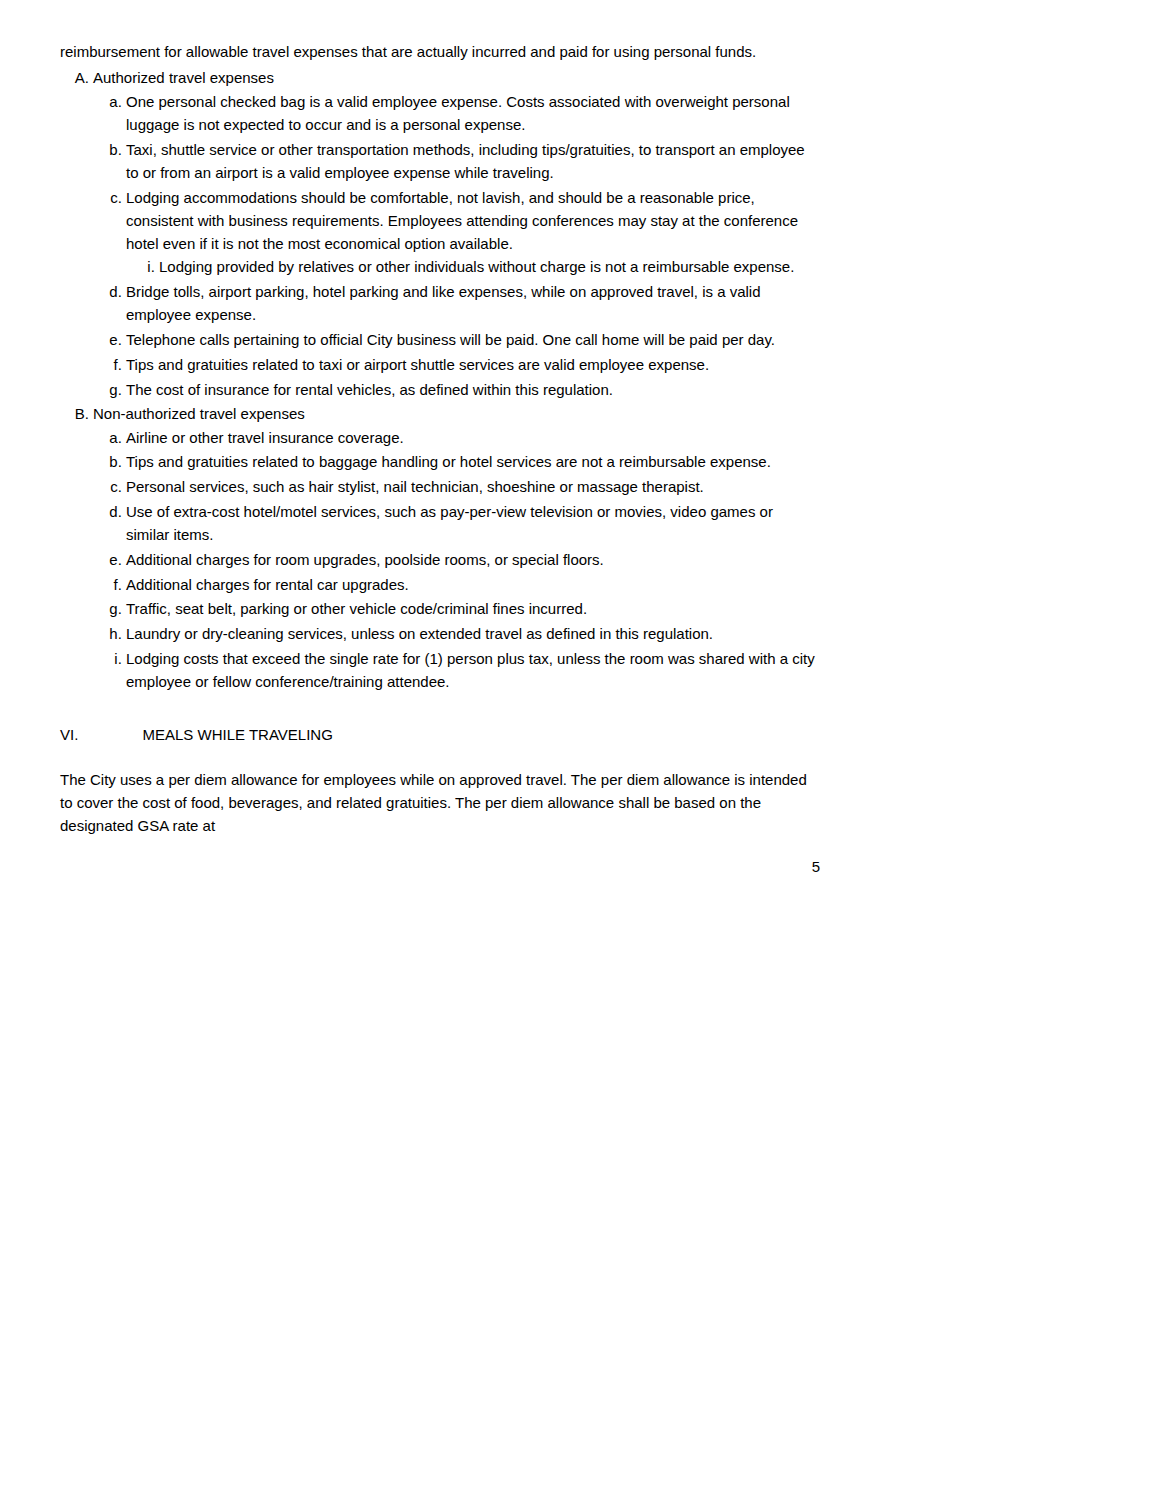reimbursement for allowable travel expenses that are actually incurred and paid for using personal funds.
Authorized travel expenses
One personal checked bag is a valid employee expense. Costs associated with overweight personal luggage is not expected to occur and is a personal expense.
Taxi, shuttle service or other transportation methods, including tips/gratuities, to transport an employee to or from an airport is a valid employee expense while traveling.
Lodging accommodations should be comfortable, not lavish, and should be a reasonable price, consistent with business requirements. Employees attending conferences may stay at the conference hotel even if it is not the most economical option available.
Lodging provided by relatives or other individuals without charge is not a reimbursable expense.
Bridge tolls, airport parking, hotel parking and like expenses, while on approved travel, is a valid employee expense.
Telephone calls pertaining to official City business will be paid. One call home will be paid per day.
Tips and gratuities related to taxi or airport shuttle services are valid employee expense.
The cost of insurance for rental vehicles, as defined within this regulation.
Non-authorized travel expenses
Airline or other travel insurance coverage.
Tips and gratuities related to baggage handling or hotel services are not a reimbursable expense.
Personal services, such as hair stylist, nail technician, shoeshine or massage therapist.
Use of extra-cost hotel/motel services, such as pay-per-view television or movies, video games or similar items.
Additional charges for room upgrades, poolside rooms, or special floors.
Additional charges for rental car upgrades.
Traffic, seat belt, parking or other vehicle code/criminal fines incurred.
Laundry or dry-cleaning services, unless on extended travel as defined in this regulation.
Lodging costs that exceed the single rate for (1) person plus tax, unless the room was shared with a city employee or fellow conference/training attendee.
VI. MEALS WHILE TRAVELING
The City uses a per diem allowance for employees while on approved travel. The per diem allowance is intended to cover the cost of food, beverages, and related gratuities. The per diem allowance shall be based on the designated GSA rate at
5